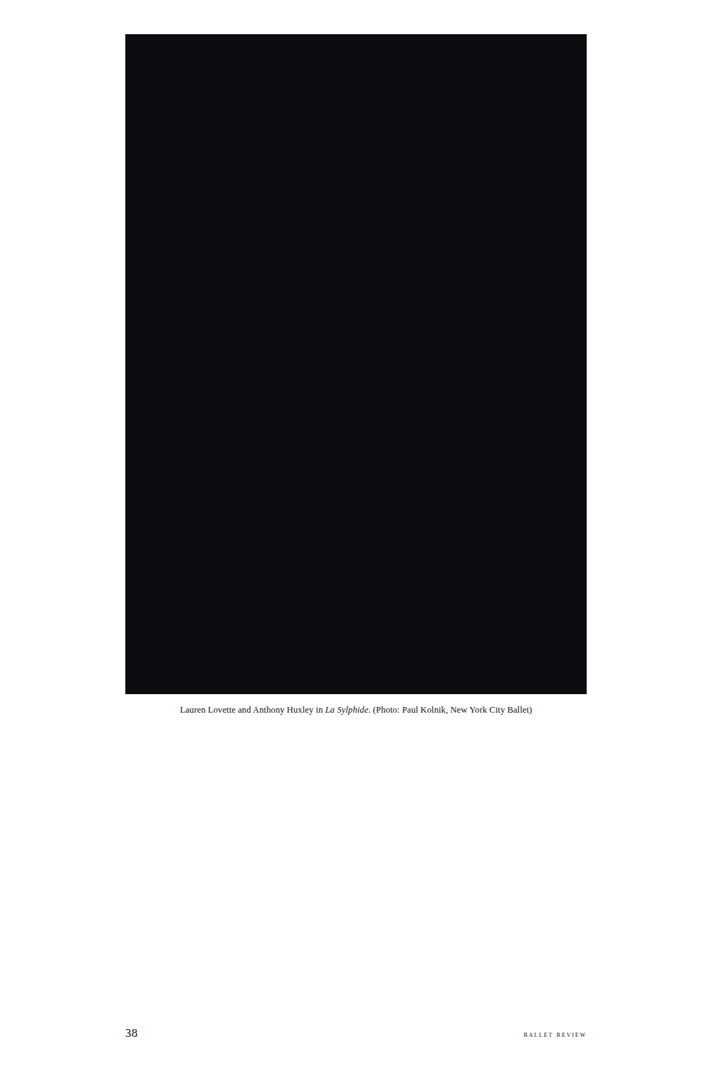Lauren Lovette and Anthony Huxley in La Sylphide. (Photo: Paul Kolnik, New York City Ballet)
38
ballet review